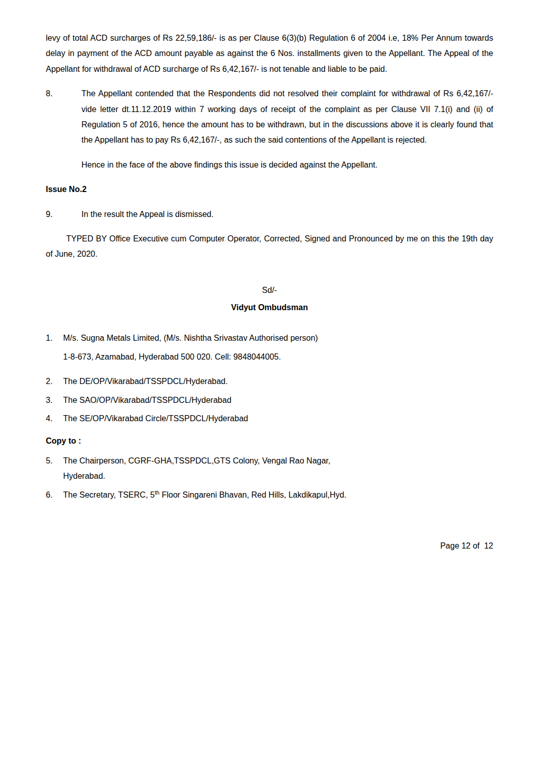levy of total ACD surcharges of Rs 22,59,186/- is as per Clause 6(3)(b) Regulation 6 of 2004 i.e, 18% Per Annum towards delay in payment of the ACD amount payable as against the 6 Nos. installments given to the Appellant. The Appeal of the Appellant for withdrawal of ACD surcharge of Rs 6,42,167/- is not tenable and liable to be paid.
8.
The Appellant contended that the Respondents did not resolved their complaint for withdrawal of Rs 6,42,167/- vide letter dt.11.12.2019 within 7 working days of receipt of the complaint as per Clause VII 7.1(i) and (ii) of Regulation 5 of 2016, hence the amount has to be withdrawn, but in the discussions above it is clearly found that the Appellant has to pay Rs 6,42,167/-, as such the said contentions of the Appellant is rejected.
Hence in the face of the above findings this issue is decided against the Appellant.
Issue No.2
9.
In the result the Appeal is dismissed.
TYPED BY Office Executive cum Computer Operator, Corrected, Signed and Pronounced by me on this the 19th day of June, 2020.
Sd/-
Vidyut Ombudsman
1. M/s. Sugna Metals Limited, (M/s. Nishtha Srivastav Authorised person)
1-8-673, Azamabad, Hyderabad 500 020. Cell: 9848044005.
2. The DE/OP/Vikarabad/TSSPDCL/Hyderabad.
3. The SAO/OP/Vikarabad/TSSPDCL/Hyderabad
4. The SE/OP/Vikarabad Circle/TSSPDCL/Hyderabad
Copy to :
5. The Chairperson, CGRF-GHA,TSSPDCL,GTS Colony, Vengal Rao Nagar,
Hyderabad.
6. The Secretary, TSERC, 5th Floor Singareni Bhavan, Red Hills, Lakdikapul,Hyd.
Page 12 of 12